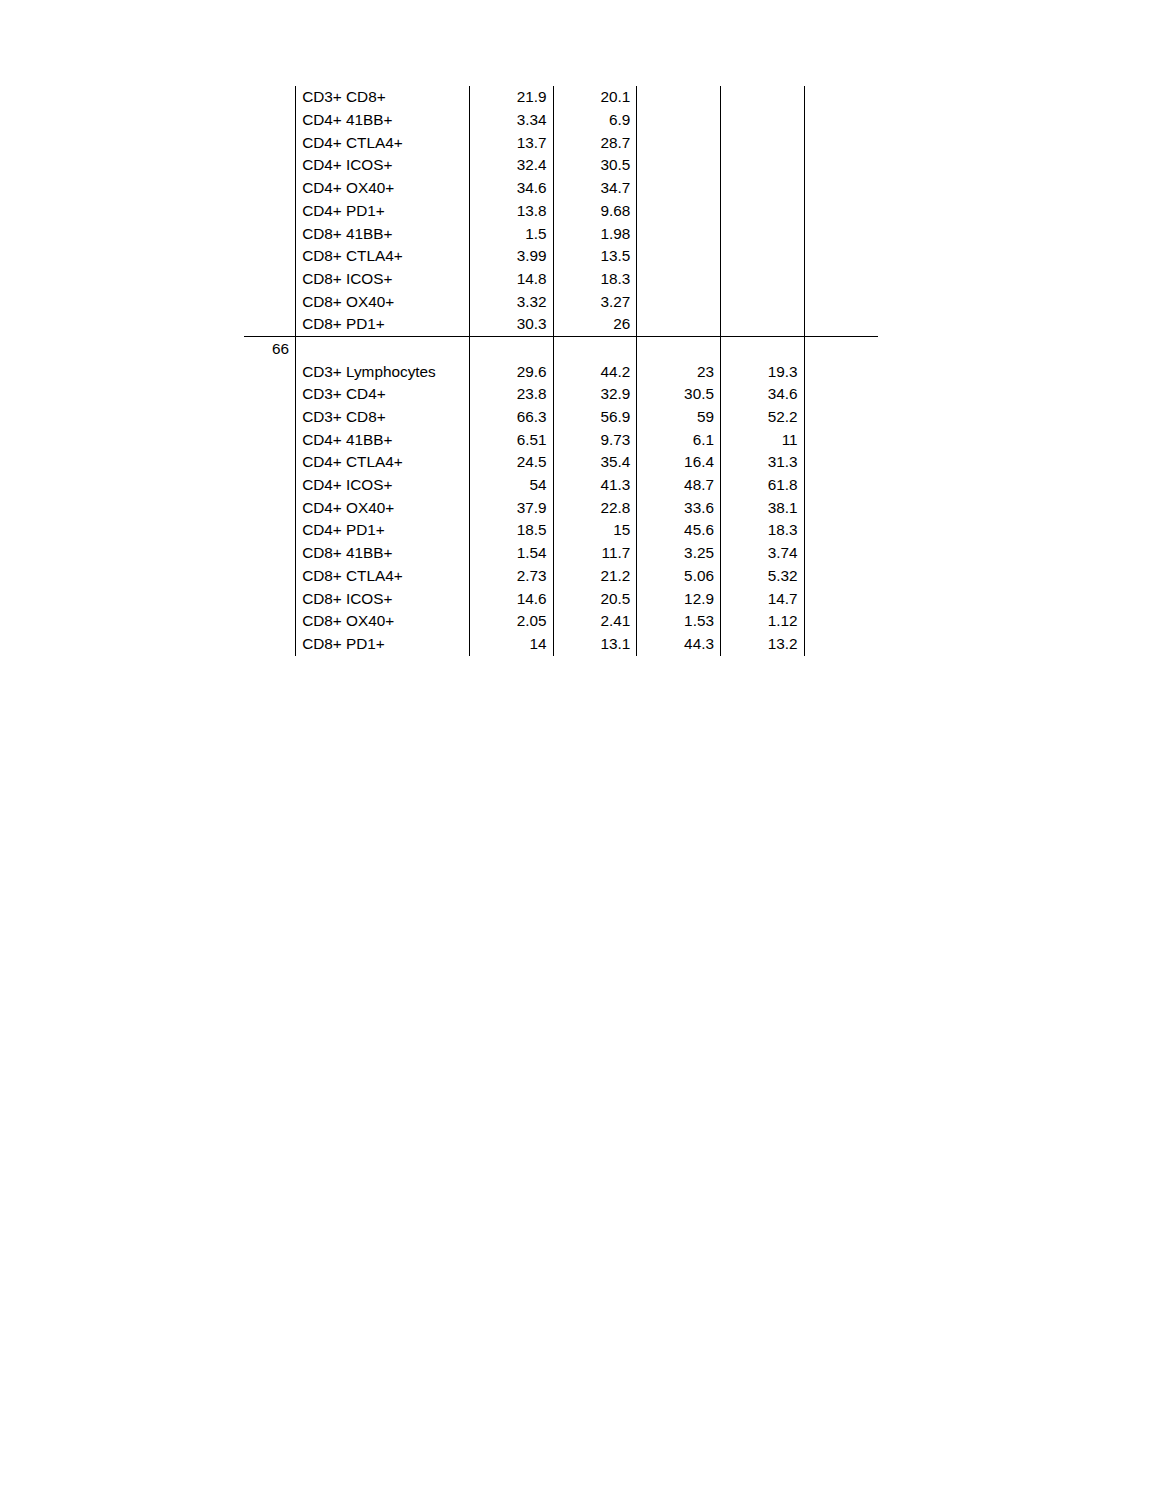| | CD3+ CD8+ | 21.9 | 20.1 | | | |
| | CD4+ 41BB+ | 3.34 | 6.9 | | | |
| | CD4+ CTLA4+ | 13.7 | 28.7 | | | |
| | CD4+ ICOS+ | 32.4 | 30.5 | | | |
| | CD4+ OX40+ | 34.6 | 34.7 | | | |
| | CD4+ PD1+ | 13.8 | 9.68 | | | |
| | CD8+ 41BB+ | 1.5 | 1.98 | | | |
| | CD8+ CTLA4+ | 3.99 | 13.5 | | | |
| | CD8+ ICOS+ | 14.8 | 18.3 | | | |
| | CD8+ OX40+ | 3.32 | 3.27 | | | |
| | CD8+ PD1+ | 30.3 | 26 | | | |
| 66 | | | | | | |
| | CD3+ Lymphocytes | 29.6 | 44.2 | 23 | 19.3 | |
| | CD3+ CD4+ | 23.8 | 32.9 | 30.5 | 34.6 | |
| | CD3+ CD8+ | 66.3 | 56.9 | 59 | 52.2 | |
| | CD4+ 41BB+ | 6.51 | 9.73 | 6.1 | 11 | |
| | CD4+ CTLA4+ | 24.5 | 35.4 | 16.4 | 31.3 | |
| | CD4+ ICOS+ | 54 | 41.3 | 48.7 | 61.8 | |
| | CD4+ OX40+ | 37.9 | 22.8 | 33.6 | 38.1 | |
| | CD4+ PD1+ | 18.5 | 15 | 45.6 | 18.3 | |
| | CD8+ 41BB+ | 1.54 | 11.7 | 3.25 | 3.74 | |
| | CD8+ CTLA4+ | 2.73 | 21.2 | 5.06 | 5.32 | |
| | CD8+ ICOS+ | 14.6 | 20.5 | 12.9 | 14.7 | |
| | CD8+ OX40+ | 2.05 | 2.41 | 1.53 | 1.12 | |
| | CD8+ PD1+ | 14 | 13.1 | 44.3 | 13.2 | |